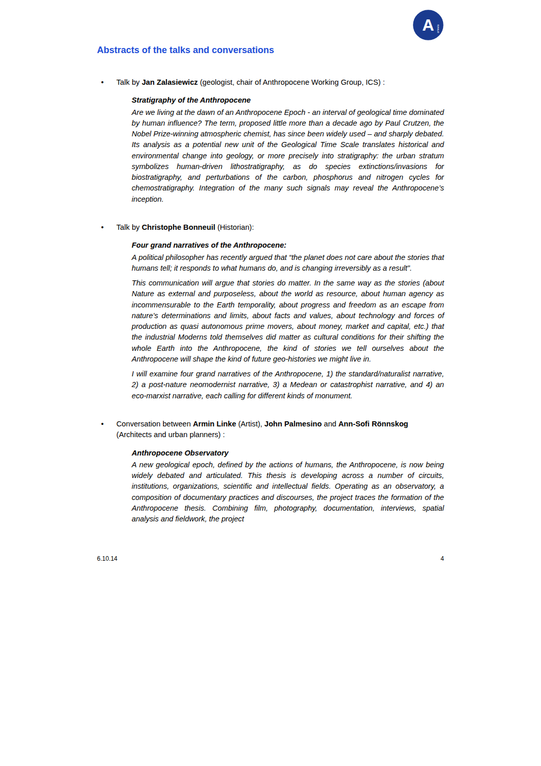A artevia
Abstracts of the talks and conversations
Talk by Jan Zalasiewicz (geologist, chair of Anthropocene Working Group, ICS) :
Stratigraphy of the Anthropocene
Are we living at the dawn of an Anthropocene Epoch - an interval of geological time dominated by human influence? The term, proposed little more than a decade ago by Paul Crutzen, the Nobel Prize-winning atmospheric chemist, has since been widely used – and sharply debated. Its analysis as a potential new unit of the Geological Time Scale translates historical and environmental change into geology, or more precisely into stratigraphy: the urban stratum symbolizes human-driven lithostratigraphy, as do species extinctions/invasions for biostratigraphy, and perturbations of the carbon, phosphorus and nitrogen cycles for chemostratigraphy. Integration of the many such signals may reveal the Anthropocene’s inception.
Talk by Christophe Bonneuil (Historian):
Four grand narratives of the Anthropocene:
A political philosopher has recently argued that “the planet does not care about the stories that humans tell; it responds to what humans do, and is changing irreversibly as a result”.
This communication will argue that stories do matter. In the same way as the stories (about Nature as external and purposeless, about the world as resource, about human agency as incommensurable to the Earth temporality, about progress and freedom as an escape from nature’s determinations and limits, about facts and values, about technology and forces of production as quasi autonomous prime movers, about money, market and capital, etc.) that the industrial Moderns told themselves did matter as cultural conditions for their shifting the whole Earth into the Anthropocene, the kind of stories we tell ourselves about the Anthropocene will shape the kind of future geo-histories we might live in.
I will examine four grand narratives of the Anthropocene, 1) the standard/naturalist narrative, 2) a post-nature neomodernist narrative, 3) a Medean or catastrophist narrative, and 4) an eco-marxist narrative, each calling for different kinds of monument.
Conversation between Armin Linke (Artist), John Palmesino and Ann-Sofi Rönnskog (Architects and urban planners) :
Anthropocene Observatory
A new geological epoch, defined by the actions of humans, the Anthropocene, is now being widely debated and articulated. This thesis is developing across a number of circuits, institutions, organizations, scientific and intellectual fields. Operating as an observatory, a composition of documentary practices and discourses, the project traces the formation of the Anthropocene thesis. Combining film, photography, documentation, interviews, spatial analysis and fieldwork, the project
6.10.14 4